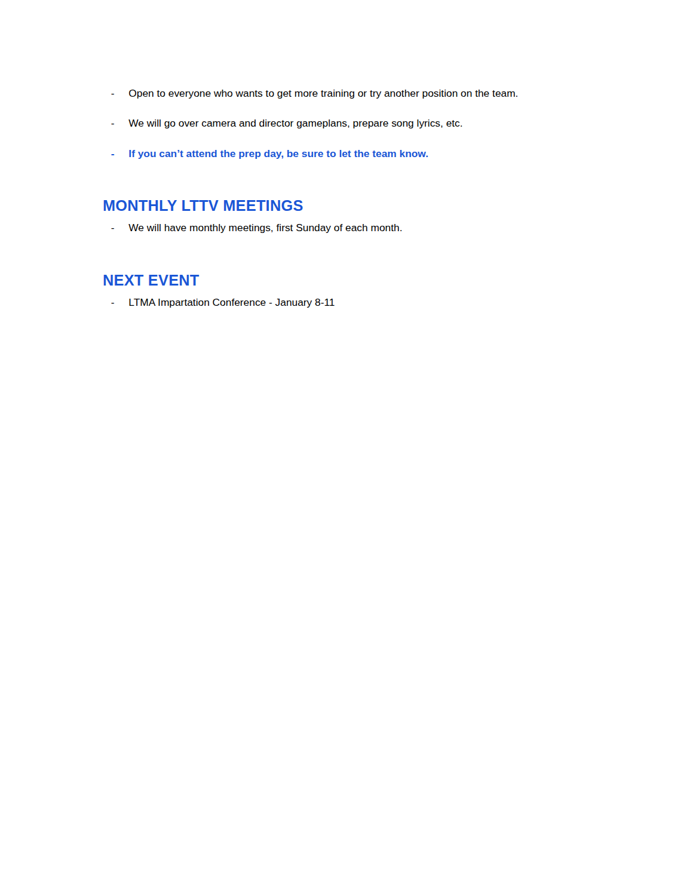Open to everyone who wants to get more training or try another position on the team.
We will go over camera and director gameplans, prepare song lyrics, etc.
If you can’t attend the prep day, be sure to let the team know.
MONTHLY LTTV MEETINGS
We will have monthly meetings, first Sunday of each month.
NEXT EVENT
LTMA Impartation Conference - January 8-11